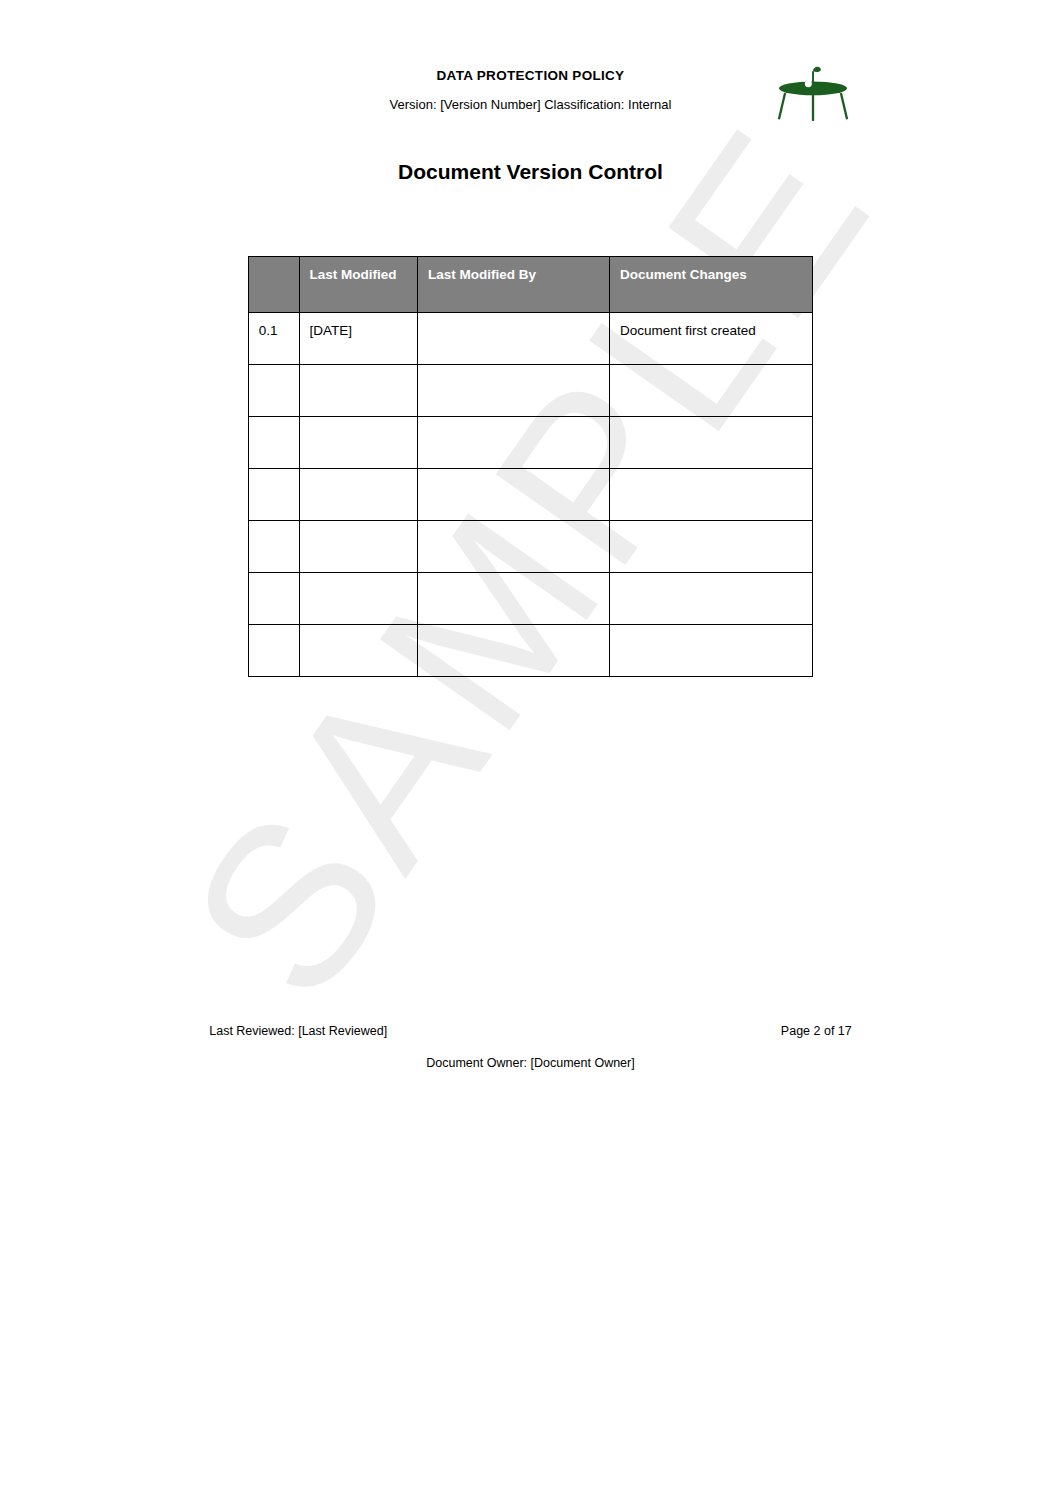SAMPLE
DATA PROTECTION POLICY
Version: [Version Number] Classification: Internal
Document Version Control
| | Last Modified | Last Modified By | Document Changes |
| --- | --- | --- | --- |
| 0.1 | [DATE] | | Document first created |
Last Reviewed: [Last Reviewed] Page 2 of 17
Document Owner: [Document Owner]